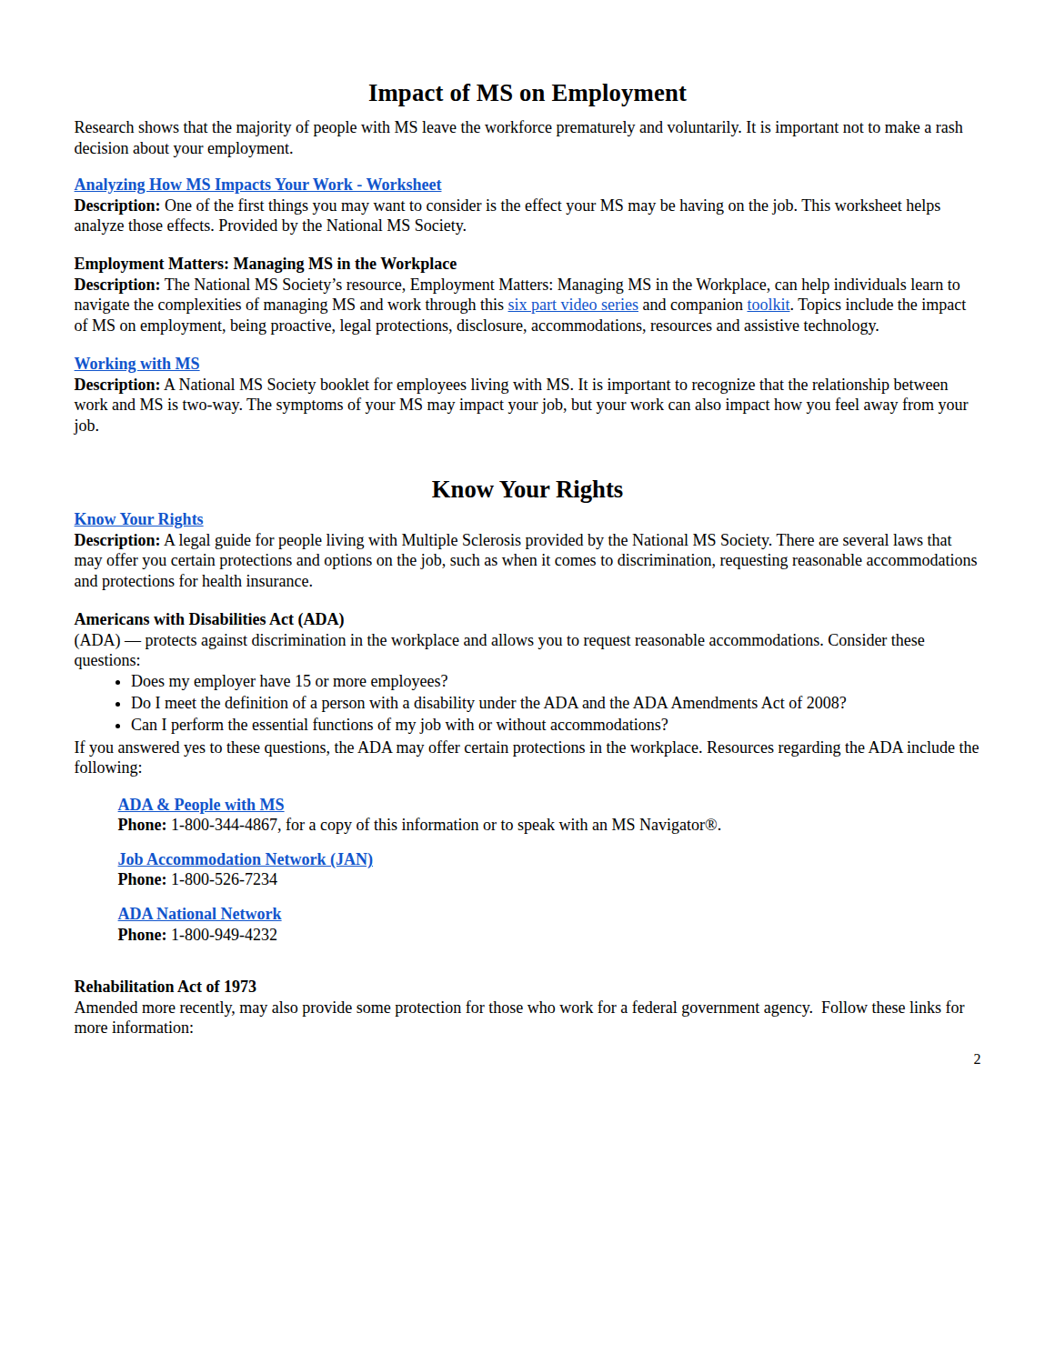Impact of MS on Employment
Research shows that the majority of people with MS leave the workforce prematurely and voluntarily. It is important not to make a rash decision about your employment.
Analyzing How MS Impacts Your Work - Worksheet
Description: One of the first things you may want to consider is the effect your MS may be having on the job. This worksheet helps analyze those effects. Provided by the National MS Society.
Employment Matters: Managing MS in the Workplace
Description: The National MS Society’s resource, Employment Matters: Managing MS in the Workplace, can help individuals learn to navigate the complexities of managing MS and work through this six part video series and companion toolkit. Topics include the impact of MS on employment, being proactive, legal protections, disclosure, accommodations, resources and assistive technology.
Working with MS
Description: A National MS Society booklet for employees living with MS. It is important to recognize that the relationship between work and MS is two-way. The symptoms of your MS may impact your job, but your work can also impact how you feel away from your job.
Know Your Rights
Know Your Rights
Description: A legal guide for people living with Multiple Sclerosis provided by the National MS Society. There are several laws that may offer you certain protections and options on the job, such as when it comes to discrimination, requesting reasonable accommodations and protections for health insurance.
Americans with Disabilities Act (ADA)
(ADA) — protects against discrimination in the workplace and allows you to request reasonable accommodations. Consider these questions:
Does my employer have 15 or more employees?
Do I meet the definition of a person with a disability under the ADA and the ADA Amendments Act of 2008?
Can I perform the essential functions of my job with or without accommodations?
If you answered yes to these questions, the ADA may offer certain protections in the workplace. Resources regarding the ADA include the following:
ADA & People with MS
Phone: 1-800-344-4867, for a copy of this information or to speak with an MS Navigator®.
Job Accommodation Network (JAN)
Phone: 1-800-526-7234
ADA National Network
Phone: 1-800-949-4232
Rehabilitation Act of 1973
Amended more recently, may also provide some protection for those who work for a federal government agency. Follow these links for more information:
2